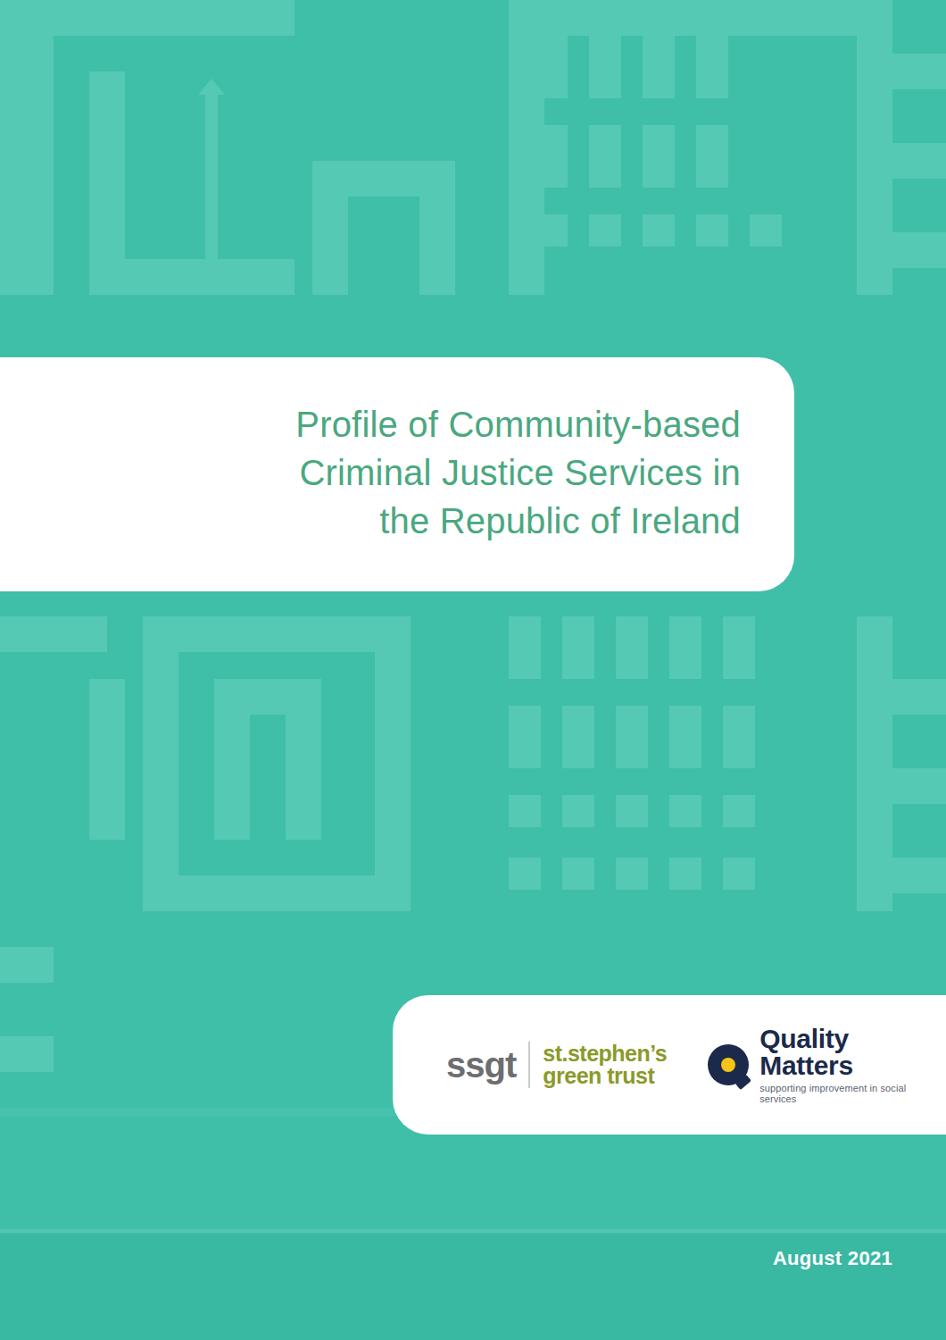Profile of Community-based
Criminal Justice Services in
the Republic of Ireland
ssgt st.stephen’s green trust
Quality Matters supporting improvement in social services
August 2021